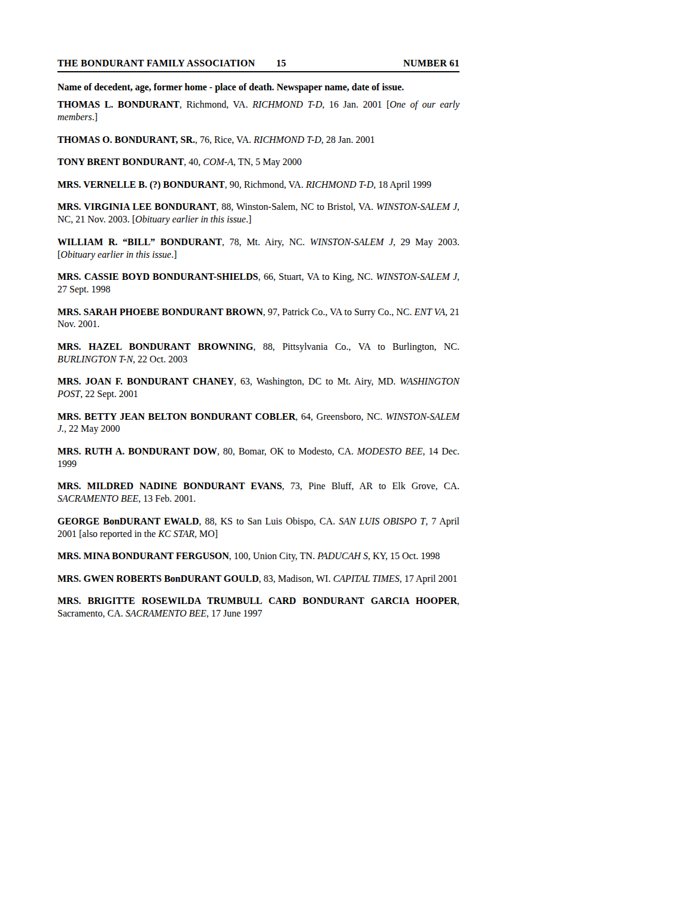THE BONDURANT FAMILY ASSOCIATION 15 NUMBER 61
Name of decedent, age, former home - place of death. Newspaper name, date of issue.
THOMAS L. BONDURANT, Richmond, VA. RICHMOND T-D, 16 Jan. 2001 [One of our early members.]
THOMAS O. BONDURANT, SR., 76, Rice, VA. RICHMOND T-D, 28 Jan. 2001
TONY BRENT BONDURANT, 40, COM-A, TN, 5 May 2000
MRS. VERNELLE B. (?) BONDURANT, 90, Richmond, VA. RICHMOND T-D, 18 April 1999
MRS. VIRGINIA LEE BONDURANT, 88, Winston-Salem, NC to Bristol, VA. WINSTON-SALEM J, NC, 21 Nov. 2003. [Obituary earlier in this issue.]
WILLIAM R. “BILL” BONDURANT, 78, Mt. Airy, NC. WINSTON-SALEM J, 29 May 2003. [Obituary earlier in this issue.]
MRS. CASSIE BOYD BONDURANT-SHIELDS, 66, Stuart, VA to King, NC. WINSTON-SALEM J, 27 Sept. 1998
MRS. SARAH PHOEBE BONDURANT BROWN, 97, Patrick Co., VA to Surry Co., NC. ENT VA, 21 Nov. 2001.
MRS. HAZEL BONDURANT BROWNING, 88, Pittsylvania Co., VA to Burlington, NC. BURLINGTON T-N, 22 Oct. 2003
MRS. JOAN F. BONDURANT CHANEY, 63, Washington, DC to Mt. Airy, MD. WASHINGTON POST, 22 Sept. 2001
MRS. BETTY JEAN BELTON BONDURANT COBLER, 64, Greensboro, NC. WINSTON-SALEM J., 22 May 2000
MRS. RUTH A. BONDURANT DOW, 80, Bomar, OK to Modesto, CA. MODESTO BEE, 14 Dec. 1999
MRS. MILDRED NADINE BONDURANT EVANS, 73, Pine Bluff, AR to Elk Grove, CA. SACRAMENTO BEE, 13 Feb. 2001.
GEORGE BonDURANT EWALD, 88, KS to San Luis Obispo, CA. SAN LUIS OBISPO T, 7 April 2001 [also reported in the KC STAR, MO]
MRS. MINA BONDURANT FERGUSON, 100, Union City, TN. PADUCAH S, KY, 15 Oct. 1998
MRS. GWEN ROBERTS BonDURANT GOULD, 83, Madison, WI. CAPITAL TIMES, 17 April 2001
MRS. BRIGITTE ROSEWILDA TRUMBULL CARD BONDURANT GARCIA HOOPER, Sacramento, CA. SACRAMENTO BEE, 17 June 1997